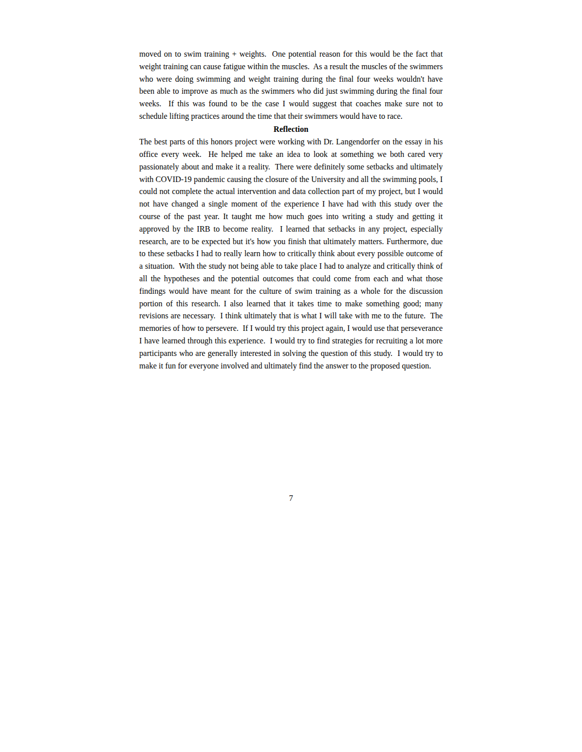moved on to swim training + weights. One potential reason for this would be the fact that weight training can cause fatigue within the muscles. As a result the muscles of the swimmers who were doing swimming and weight training during the final four weeks wouldn't have been able to improve as much as the swimmers who did just swimming during the final four weeks. If this was found to be the case I would suggest that coaches make sure not to schedule lifting practices around the time that their swimmers would have to race.
Reflection
The best parts of this honors project were working with Dr. Langendorfer on the essay in his office every week. He helped me take an idea to look at something we both cared very passionately about and make it a reality. There were definitely some setbacks and ultimately with COVID-19 pandemic causing the closure of the University and all the swimming pools, I could not complete the actual intervention and data collection part of my project, but I would not have changed a single moment of the experience I have had with this study over the course of the past year. It taught me how much goes into writing a study and getting it approved by the IRB to become reality. I learned that setbacks in any project, especially research, are to be expected but it's how you finish that ultimately matters. Furthermore, due to these setbacks I had to really learn how to critically think about every possible outcome of a situation. With the study not being able to take place I had to analyze and critically think of all the hypotheses and the potential outcomes that could come from each and what those findings would have meant for the culture of swim training as a whole for the discussion portion of this research. I also learned that it takes time to make something good; many revisions are necessary. I think ultimately that is what I will take with me to the future. The memories of how to persevere. If I would try this project again, I would use that perseverance I have learned through this experience. I would try to find strategies for recruiting a lot more participants who are generally interested in solving the question of this study. I would try to make it fun for everyone involved and ultimately find the answer to the proposed question.
7